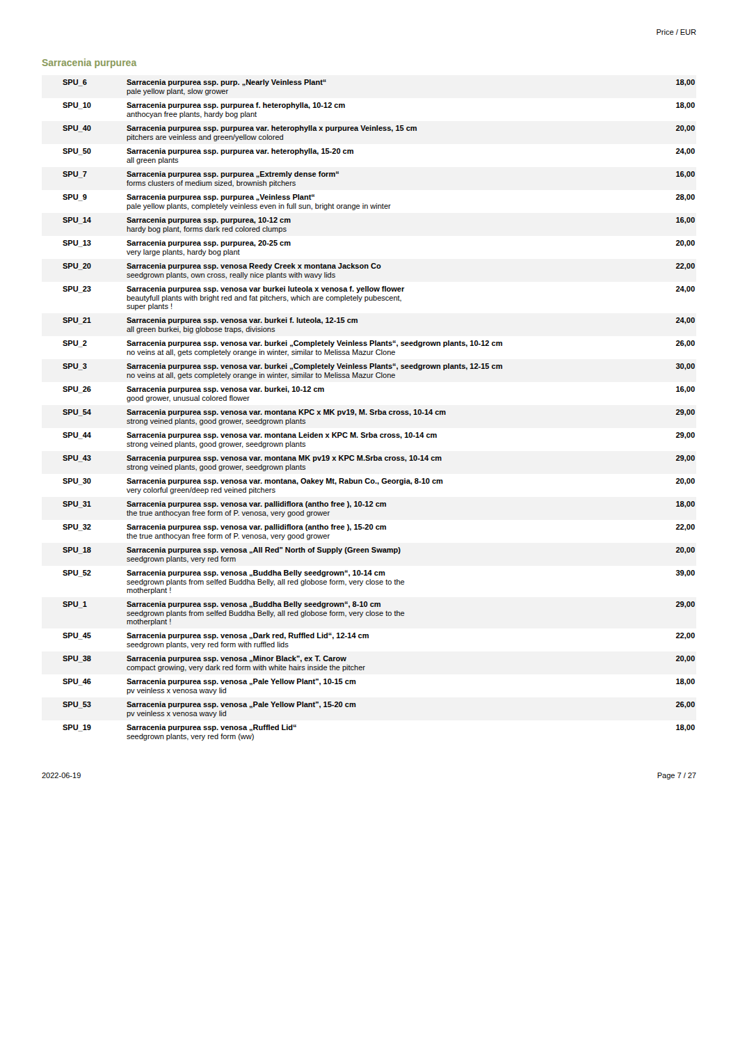Price / EUR
Sarracenia purpurea
| SPU_6 | Sarracenia purpurea ssp. purp. „Nearly Veinless Plant“ pale yellow plant, slow grower | 18,00 |
| SPU_10 | Sarracenia purpurea ssp. purpurea f. heterophylla, 10-12 cm anthocyan free plants, hardy bog plant | 18,00 |
| SPU_40 | Sarracenia purpurea ssp. purpurea var. heterophylla x purpurea Veinless, 15 cm pitchers are veinless and green/yellow colored | 20,00 |
| SPU_50 | Sarracenia purpurea ssp. purpurea var. heterophylla, 15-20 cm all green plants | 24,00 |
| SPU_7 | Sarracenia purpurea ssp. purpurea „Extremly dense form“ forms clusters of medium sized, brownish pitchers | 16,00 |
| SPU_9 | Sarracenia purpurea ssp. purpurea „Veinless Plant“ pale yellow plants, completely veinless even in full sun, bright orange in winter | 28,00 |
| SPU_14 | Sarracenia purpurea ssp. purpurea, 10-12 cm hardy bog plant, forms dark red colored clumps | 16,00 |
| SPU_13 | Sarracenia purpurea ssp. purpurea, 20-25 cm very large plants, hardy bog plant | 20,00 |
| SPU_20 | Sarracenia purpurea ssp. venosa Reedy Creek x montana Jackson Co seedgrown plants, own cross, really nice plants with wavy lids | 22,00 |
| SPU_23 | Sarracenia purpurea ssp. venosa var burkei luteola x venosa f. yellow flower beautyfull plants with bright red and fat pitchers, which are completely pubescent, super plants ! | 24,00 |
| SPU_21 | Sarracenia purpurea ssp. venosa var. burkei f. luteola, 12-15 cm all green burkei, big globose traps, divisions | 24,00 |
| SPU_2 | Sarracenia purpurea ssp. venosa var. burkei „Completely Veinless Plants“, seedgrown plants, 10-12 cm no veins at all, gets completely orange in winter, similar to Melissa Mazur Clone | 26,00 |
| SPU_3 | Sarracenia purpurea ssp. venosa var. burkei „Completely Veinless Plants“, seedgrown plants, 12-15 cm no veins at all, gets completely orange in winter, similar to Melissa Mazur Clone | 30,00 |
| SPU_26 | Sarracenia purpurea ssp. venosa var. burkei, 10-12 cm good grower, unusual colored flower | 16,00 |
| SPU_54 | Sarracenia purpurea ssp. venosa var. montana KPC x MK pv19, M. Srba cross, 10-14 cm strong veined plants, good grower, seedgrown plants | 29,00 |
| SPU_44 | Sarracenia purpurea ssp. venosa var. montana Leiden x KPC M. Srba cross, 10-14 cm strong veined plants, good grower, seedgrown plants | 29,00 |
| SPU_43 | Sarracenia purpurea ssp. venosa var. montana MK pv19 x KPC M.Srba cross, 10-14 cm strong veined plants, good grower, seedgrown plants | 29,00 |
| SPU_30 | Sarracenia purpurea ssp. venosa var. montana, Oakey Mt, Rabun Co., Georgia, 8-10 cm very colorful green/deep red veined pitchers | 20,00 |
| SPU_31 | Sarracenia purpurea ssp. venosa var. pallidiflora (antho free ), 10-12 cm the true anthocyan free form of P. venosa, very good grower | 18,00 |
| SPU_32 | Sarracenia purpurea ssp. venosa var. pallidiflora (antho free ), 15-20 cm the true anthocyan free form of P. venosa, very good grower | 22,00 |
| SPU_18 | Sarracenia purpurea ssp. venosa „All Red" North of Supply (Green Swamp) seedgrown plants, very red form | 20,00 |
| SPU_52 | Sarracenia purpurea ssp. venosa „Buddha Belly seedgrown“, 10-14 cm seedgrown plants from selfed Buddha Belly, all red globose form, very close to the motherplant ! | 39,00 |
| SPU_1 | Sarracenia purpurea ssp. venosa „Buddha Belly seedgrown“, 8-10 cm seedgrown plants from selfed Buddha Belly, all red globose form, very close to the motherplant ! | 29,00 |
| SPU_45 | Sarracenia purpurea ssp. venosa „Dark red, Ruffled Lid“, 12-14 cm seedgrown plants, very red form with ruffled lids | 22,00 |
| SPU_38 | Sarracenia purpurea ssp. venosa „Minor Black", ex T. Carow compact growing, very dark red form with white hairs inside the pitcher | 20,00 |
| SPU_46 | Sarracenia purpurea ssp. venosa „Pale Yellow Plant", 10-15 cm pv veinless x venosa wavy lid | 18,00 |
| SPU_53 | Sarracenia purpurea ssp. venosa „Pale Yellow Plant", 15-20 cm pv veinless x venosa wavy lid | 26,00 |
| SPU_19 | Sarracenia purpurea ssp. venosa „Ruffled Lid“ seedgrown plants, very red form (ww) | 18,00 |
2022-06-19 Page 7 / 27